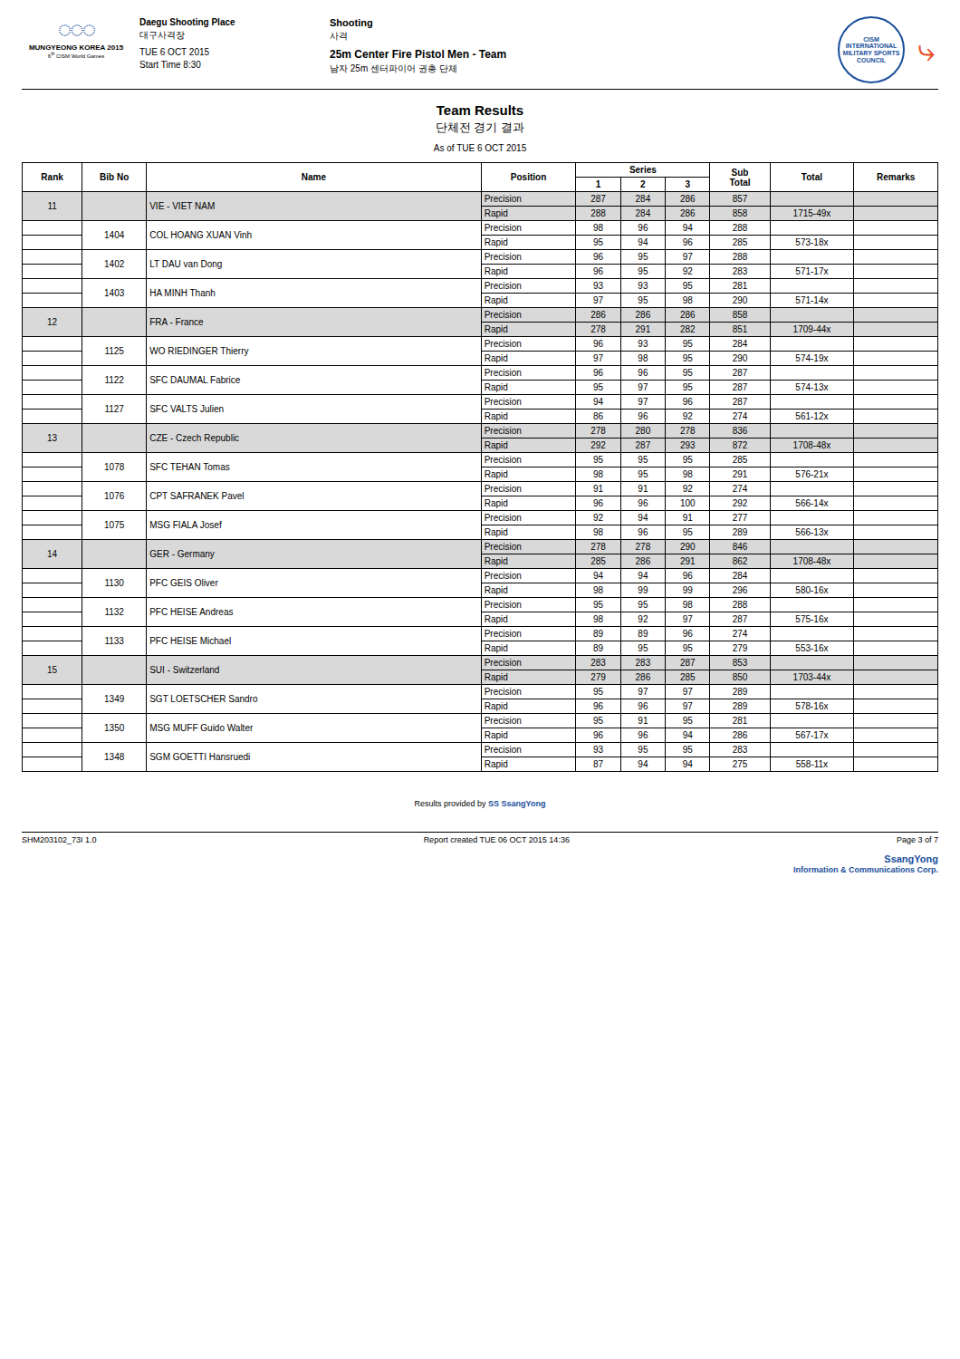◌◌◌
MUNGYEONG KOREA 2015
6th CISM World Games
Daegu Shooting Place
대구사격장
TUE 6 OCT 2015
Start Time 8:30
Shooting
사격
25m Center Fire Pistol Men - Team
남자 25m 센터파이어 권총 단체
CISM
INTERNATIONAL
MILITARY SPORTS
COUNCIL
⤷
Team Results
단체전 경기 결과
As of TUE 6 OCT 2015
| Rank | Bib No | Name | Position | Series | Sub Total | Total | Remarks |
| --- | --- | --- | --- | --- | --- | --- | --- |
| 1 | 2 | 3 |
| 11 | | VIE - VIET NAM | Precision | 287 | 284 | 286 | 857 | | |
| Rapid | 288 | 284 | 286 | 858 | 1715-49x | |
| | 1404 | COL HOANG XUAN Vinh | Precision | 98 | 96 | 94 | 288 | | |
| | Rapid | 95 | 94 | 96 | 285 | 573-18x | |
| | 1402 | LT DAU van Dong | Precision | 96 | 95 | 97 | 288 | | |
| | Rapid | 96 | 95 | 92 | 283 | 571-17x | |
| | 1403 | HA MINH Thanh | Precision | 93 | 93 | 95 | 281 | | |
| | Rapid | 97 | 95 | 98 | 290 | 571-14x | |
| 12 | | FRA - France | Precision | 286 | 286 | 286 | 858 | | |
| Rapid | 278 | 291 | 282 | 851 | 1709-44x | |
| | 1125 | WO RIEDINGER Thierry | Precision | 96 | 93 | 95 | 284 | | |
| | Rapid | 97 | 98 | 95 | 290 | 574-19x | |
| | 1122 | SFC DAUMAL Fabrice | Precision | 96 | 96 | 95 | 287 | | |
| | Rapid | 95 | 97 | 95 | 287 | 574-13x | |
| | 1127 | SFC VALTS Julien | Precision | 94 | 97 | 96 | 287 | | |
| | Rapid | 86 | 96 | 92 | 274 | 561-12x | |
| 13 | | CZE - Czech Republic | Precision | 278 | 280 | 278 | 836 | | |
| Rapid | 292 | 287 | 293 | 872 | 1708-48x | |
| | 1078 | SFC TEHAN Tomas | Precision | 95 | 95 | 95 | 285 | | |
| | Rapid | 98 | 95 | 98 | 291 | 576-21x | |
| | 1076 | CPT SAFRANEK Pavel | Precision | 91 | 91 | 92 | 274 | | |
| | Rapid | 96 | 96 | 100 | 292 | 566-14x | |
| | 1075 | MSG FIALA Josef | Precision | 92 | 94 | 91 | 277 | | |
| | Rapid | 98 | 96 | 95 | 289 | 566-13x | |
| 14 | | GER - Germany | Precision | 278 | 278 | 290 | 846 | | |
| Rapid | 285 | 286 | 291 | 862 | 1708-48x | |
| | 1130 | PFC GEIS Oliver | Precision | 94 | 94 | 96 | 284 | | |
| | Rapid | 98 | 99 | 99 | 296 | 580-16x | |
| | 1132 | PFC HEISE Andreas | Precision | 95 | 95 | 98 | 288 | | |
| | Rapid | 98 | 92 | 97 | 287 | 575-16x | |
| | 1133 | PFC HEISE Michael | Precision | 89 | 89 | 96 | 274 | | |
| | Rapid | 89 | 95 | 95 | 279 | 553-16x | |
| 15 | | SUI - Switzerland | Precision | 283 | 283 | 287 | 853 | | |
| Rapid | 279 | 286 | 285 | 850 | 1703-44x | |
| | 1349 | SGT LOETSCHER Sandro | Precision | 95 | 97 | 97 | 289 | | |
| | Rapid | 96 | 96 | 97 | 289 | 578-16x | |
| | 1350 | MSG MUFF Guido Walter | Precision | 95 | 91 | 95 | 281 | | |
| | Rapid | 96 | 96 | 94 | 286 | 567-17x | |
| | 1348 | SGM GOETTI Hansruedi | Precision | 93 | 95 | 95 | 283 | | |
| | Rapid | 87 | 94 | 94 | 275 | 558-11x | |
Results provided by SS SsangYong
SHM203102_73I 1.0
Report created TUE 06 OCT 2015 14:36
Page 3 of 7
SsangYong
Information & Communications Corp.